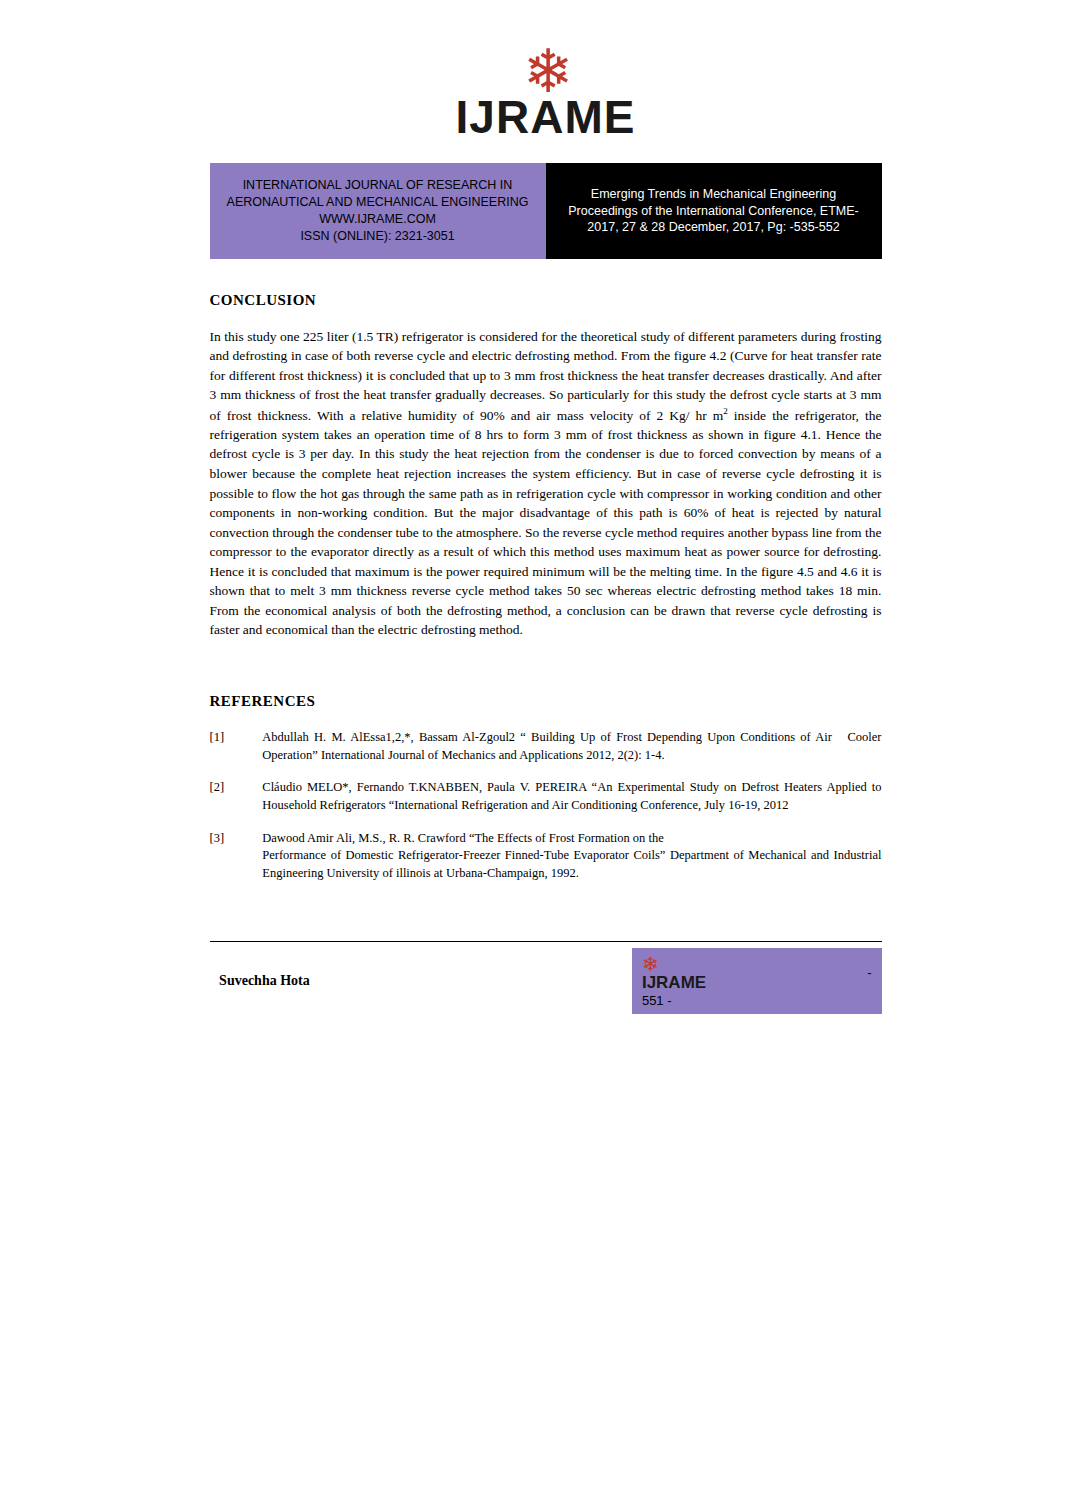❄
IJRAME
INTERNATIONAL JOURNAL OF RESEARCH IN AERONAUTICAL AND MECHANICAL ENGINEERING
WWW.IJRAME.COM
ISSN (ONLINE): 2321-3051
Emerging Trends in Mechanical Engineering Proceedings of the International Conference, ETME-2017, 27 & 28 December, 2017, Pg: -535-552
CONCLUSION
In this study one 225 liter (1.5 TR) refrigerator is considered for the theoretical study of different parameters during frosting and defrosting in case of both reverse cycle and electric defrosting method. From the figure 4.2 (Curve for heat transfer rate for different frost thickness) it is concluded that up to 3 mm frost thickness the heat transfer decreases drastically. And after 3 mm thickness of frost the heat transfer gradually decreases. So particularly for this study the defrost cycle starts at 3 mm of frost thickness. With a relative humidity of 90% and air mass velocity of 2 Kg/ hr m2 inside the refrigerator, the refrigeration system takes an operation time of 8 hrs to form 3 mm of frost thickness as shown in figure 4.1. Hence the defrost cycle is 3 per day. In this study the heat rejection from the condenser is due to forced convection by means of a blower because the complete heat rejection increases the system efficiency. But in case of reverse cycle defrosting it is possible to flow the hot gas through the same path as in refrigeration cycle with compressor in working condition and other components in non-working condition. But the major disadvantage of this path is 60% of heat is rejected by natural convection through the condenser tube to the atmosphere. So the reverse cycle method requires another bypass line from the compressor to the evaporator directly as a result of which this method uses maximum heat as power source for defrosting. Hence it is concluded that maximum is the power required minimum will be the melting time. In the figure 4.5 and 4.6 it is shown that to melt 3 mm thickness reverse cycle method takes 50 sec whereas electric defrosting method takes 18 min. From the economical analysis of both the defrosting method, a conclusion can be drawn that reverse cycle defrosting is faster and economical than the electric defrosting method.
REFERENCES
| [1] | Abdullah H. M. AlEssa1,2,*, Bassam Al-Zgoul2 “ Building Up of Frost Depending Upon Conditions of Air Cooler Operation” International Journal of Mechanics and Applications 2012, 2(2): 1-4. |
| [2] | Cláudio MELO*, Fernando T.KNABBEN, Paula V. PEREIRA “An Experimental Study on Defrost Heaters Applied to Household Refrigerators “International Refrigeration and Air Conditioning Conference, July 16-19, 2012 |
| [3] | Dawood Amir Ali, M.S., R. R. Crawford “The Effects of Frost Formation on the Performance of Domestic Refrigerator-Freezer Finned-Tube Evaporator Coils” Department of Mechanical and Industrial Engineering University of illinois at Urbana-Champaign, 1992. |
Suvechha Hota
❄
IJRAME
-
551 -